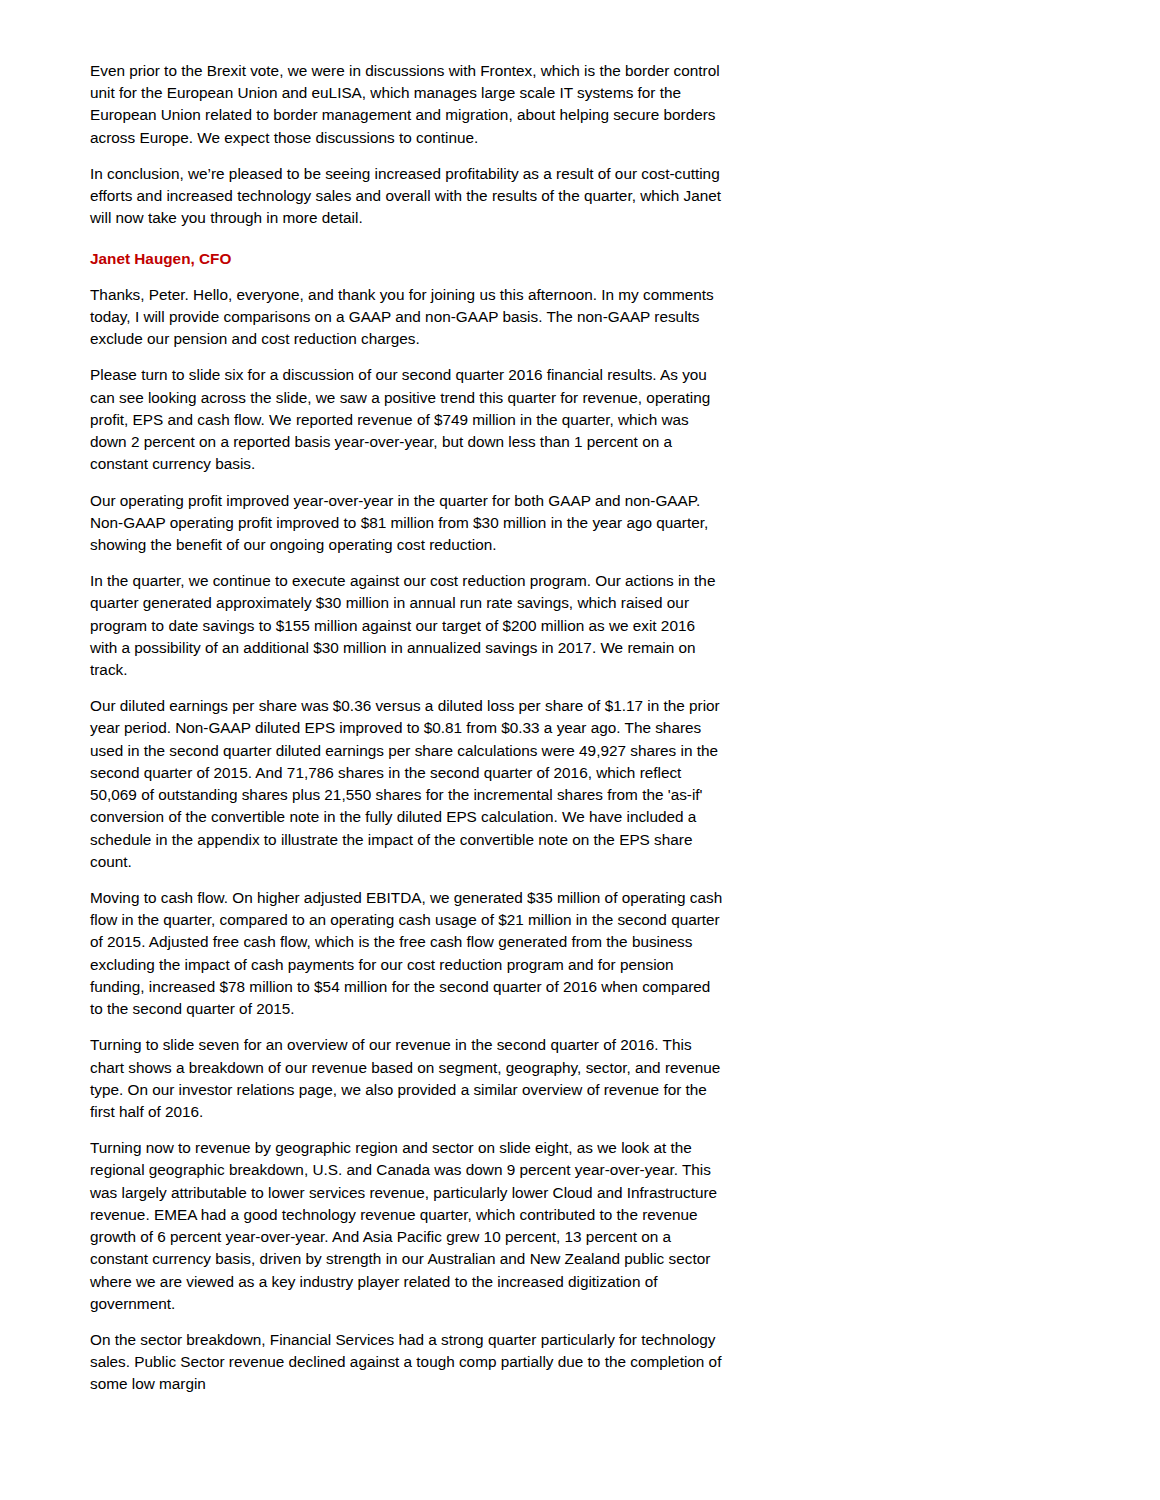Even prior to the Brexit vote, we were in discussions with Frontex, which is the border control unit for the European Union and euLISA, which manages large scale IT systems for the European Union related to border management and migration, about helping secure borders across Europe. We expect those discussions to continue.
In conclusion, we’re pleased to be seeing increased profitability as a result of our cost-cutting efforts and increased technology sales and overall with the results of the quarter, which Janet will now take you through in more detail.
Janet Haugen, CFO
Thanks, Peter. Hello, everyone, and thank you for joining us this afternoon. In my comments today, I will provide comparisons on a GAAP and non-GAAP basis. The non-GAAP results exclude our pension and cost reduction charges.
Please turn to slide six for a discussion of our second quarter 2016 financial results. As you can see looking across the slide, we saw a positive trend this quarter for revenue, operating profit, EPS and cash flow. We reported revenue of $749 million in the quarter, which was down 2 percent on a reported basis year-over-year, but down less than 1 percent on a constant currency basis.
Our operating profit improved year-over-year in the quarter for both GAAP and non-GAAP. Non-GAAP operating profit improved to $81 million from $30 million in the year ago quarter, showing the benefit of our ongoing operating cost reduction.
In the quarter, we continue to execute against our cost reduction program. Our actions in the quarter generated approximately $30 million in annual run rate savings, which raised our program to date savings to $155 million against our target of $200 million as we exit 2016 with a possibility of an additional $30 million in annualized savings in 2017. We remain on track.
Our diluted earnings per share was $0.36 versus a diluted loss per share of $1.17 in the prior year period. Non-GAAP diluted EPS improved to $0.81 from $0.33 a year ago. The shares used in the second quarter diluted earnings per share calculations were 49,927 shares in the second quarter of 2015. And 71,786 shares in the second quarter of 2016, which reflect 50,069 of outstanding shares plus 21,550 shares for the incremental shares from the 'as-if' conversion of the convertible note in the fully diluted EPS calculation. We have included a schedule in the appendix to illustrate the impact of the convertible note on the EPS share count.
Moving to cash flow. On higher adjusted EBITDA, we generated $35 million of operating cash flow in the quarter, compared to an operating cash usage of $21 million in the second quarter of 2015. Adjusted free cash flow, which is the free cash flow generated from the business excluding the impact of cash payments for our cost reduction program and for pension funding, increased $78 million to $54 million for the second quarter of 2016 when compared to the second quarter of 2015.
Turning to slide seven for an overview of our revenue in the second quarter of 2016. This chart shows a breakdown of our revenue based on segment, geography, sector, and revenue type. On our investor relations page, we also provided a similar overview of revenue for the first half of 2016.
Turning now to revenue by geographic region and sector on slide eight, as we look at the regional geographic breakdown, U.S. and Canada was down 9 percent year-over-year. This was largely attributable to lower services revenue, particularly lower Cloud and Infrastructure revenue. EMEA had a good technology revenue quarter, which contributed to the revenue growth of 6 percent year-over-year. And Asia Pacific grew 10 percent, 13 percent on a constant currency basis, driven by strength in our Australian and New Zealand public sector where we are viewed as a key industry player related to the increased digitization of government.
On the sector breakdown, Financial Services had a strong quarter particularly for technology sales. Public Sector revenue declined against a tough comp partially due to the completion of some low margin